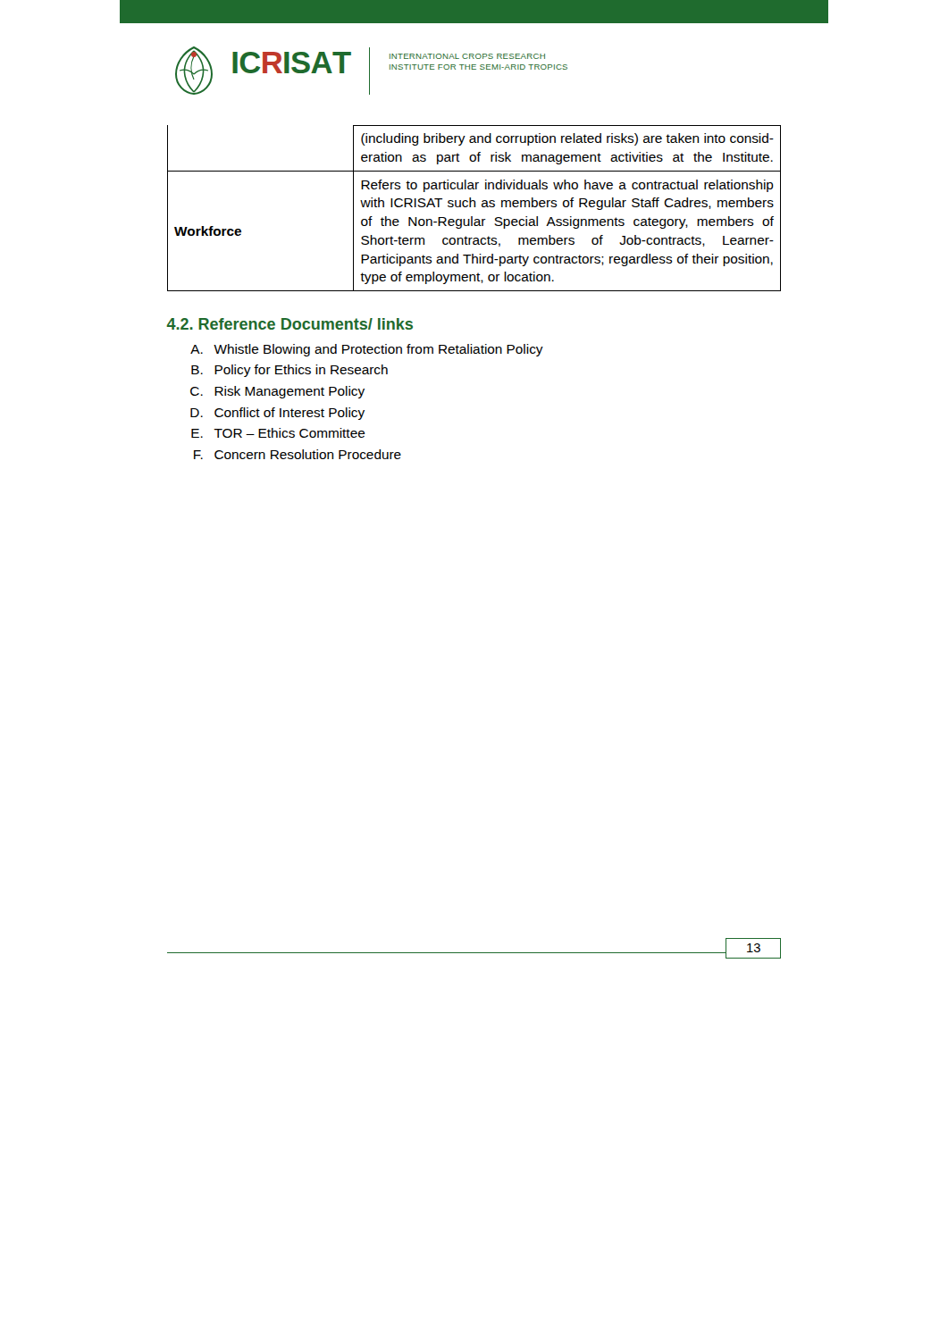ICRISAT
INTERNATIONAL CROPS RESEARCH
INSTITUTE FOR THE SEMI-ARID TROPICS
| | (including bribery and corruption related risks) are taken into consideration as part of risk management activities at the Institute. |
| Workforce | Refers to particular individuals who have a contractual relationship with ICRISAT such as members of Regular Staff Cadres, members of the Non-Regular Special Assignments category, members of Short-term contracts, members of Job-contracts, Learner-Participants and Third-party contractors; regardless of their position, type of employment, or location. |
4.2. Reference Documents/ links
Whistle Blowing and Protection from Retaliation Policy
Policy for Ethics in Research
Risk Management Policy
Conflict of Interest Policy
TOR – Ethics Committee
Concern Resolution Procedure
13